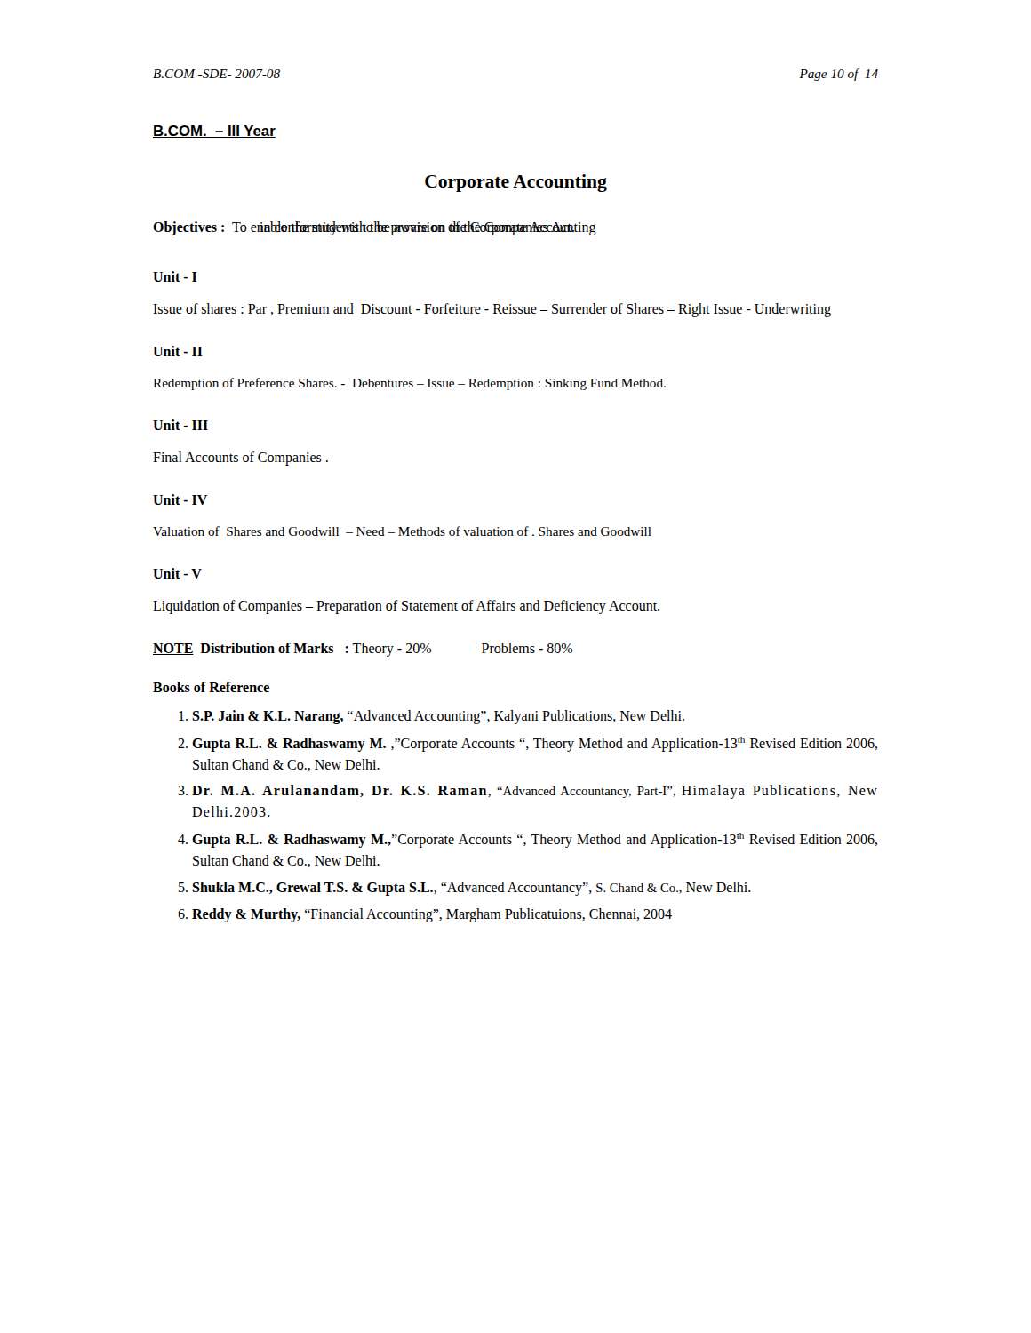B.COM -SDE- 2007-08 Page 10 of 14
B.COM. – III Year
Corporate Accounting
Objectives : To enable the students to be aware on the Corporate Accounting in conformity with the provision of the Companies Act.
Unit - I
Issue of shares : Par , Premium and Discount - Forfeiture - Reissue – Surrender of Shares – Right Issue - Underwriting
Unit - II
Redemption of Preference Shares. - Debentures – Issue – Redemption : Sinking Fund Method.
Unit - III
Final Accounts of Companies .
Unit - IV
Valuation of Shares and Goodwill – Need – Methods of valuation of . Shares and Goodwill
Unit - V
Liquidation of Companies – Preparation of Statement of Affairs and Deficiency Account.
NOTE Distribution of Marks : Theory - 20% Problems - 80%
Books of Reference
S.P. Jain & K.L. Narang, “Advanced Accounting”, Kalyani Publications, New Delhi.
Gupta R.L. & Radhaswamy M. ,”Corporate Accounts “, Theory Method and Application-13th Revised Edition 2006, Sultan Chand & Co., New Delhi.
Dr. M.A. Arulanandam, Dr. K.S. Raman, “Advanced Accountancy, Part-I”, Himalaya Publications, New Delhi.2003.
Gupta R.L. & Radhaswamy M.,”Corporate Accounts “, Theory Method and Application-13th Revised Edition 2006, Sultan Chand & Co., New Delhi.
Shukla M.C., Grewal T.S. & Gupta S.L., “Advanced Accountancy”, S. Chand & Co., New Delhi.
Reddy & Murthy, “Financial Accounting”, Margham Publicatuions, Chennai, 2004